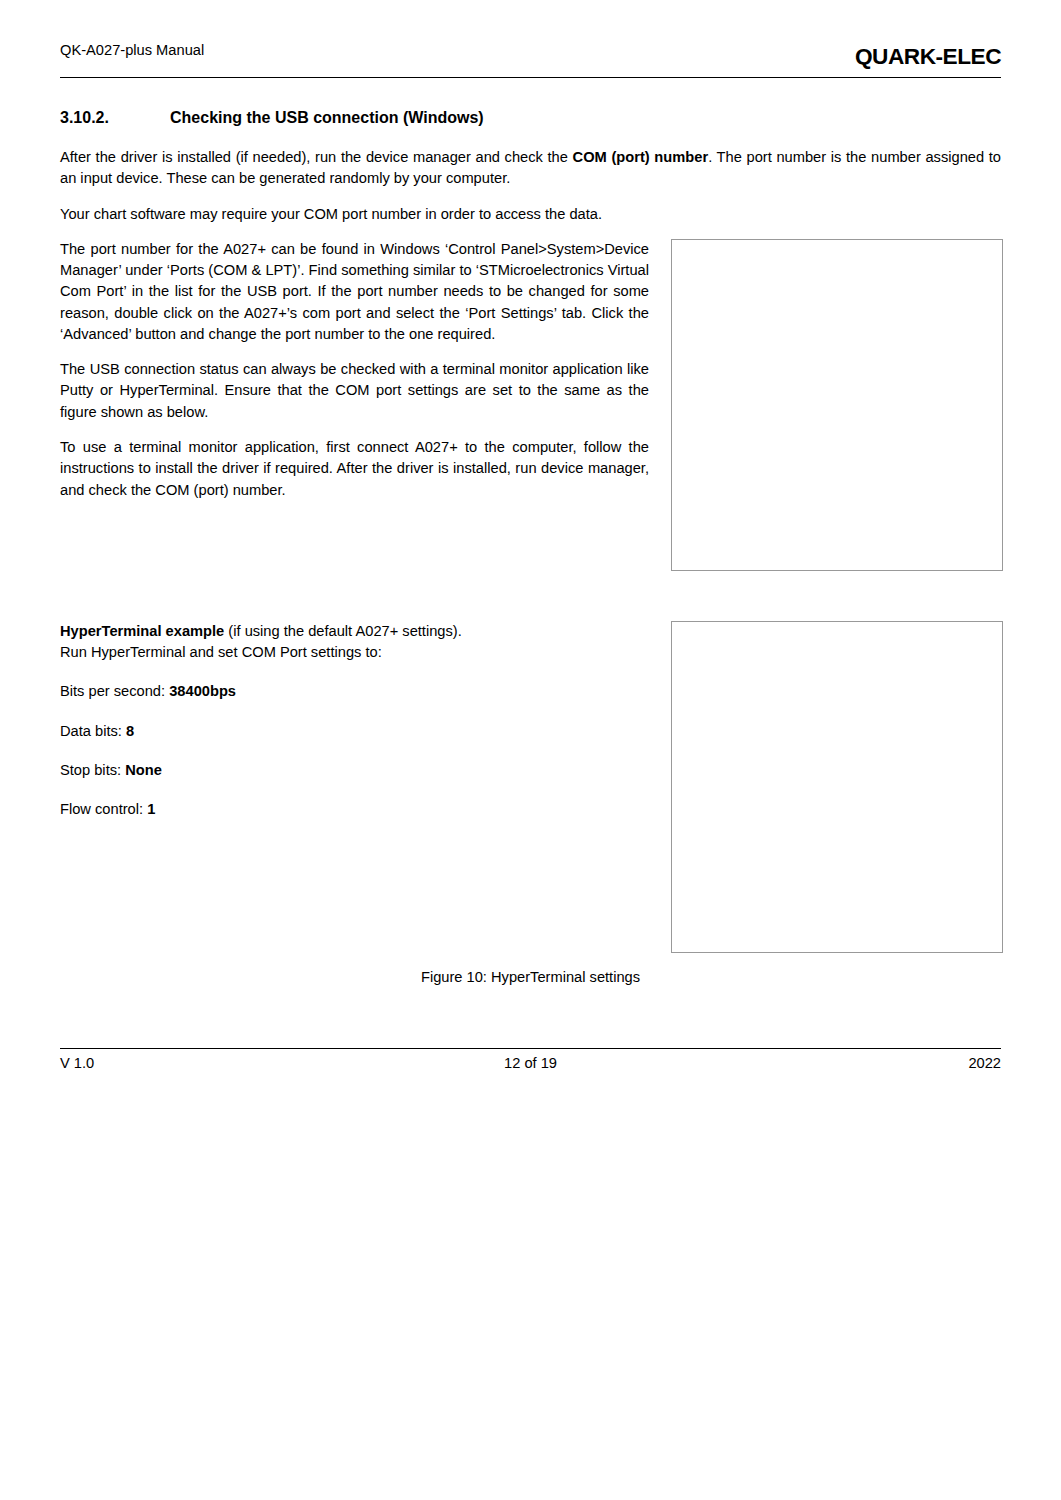QK-A027-plus Manual
QUARK-ELEC
3.10.2. Checking the USB connection (Windows)
After the driver is installed (if needed), run the device manager and check the COM (port) number. The port number is the number assigned to an input device. These can be generated randomly by your computer.
Your chart software may require your COM port number in order to access the data.
The port number for the A027+ can be found in Windows ‘Control Panel>System>Device Manager’ under ‘Ports (COM & LPT)’. Find something similar to ‘STMicroelectronics Virtual Com Port’ in the list for the USB port. If the port number needs to be changed for some reason, double click on the A027+’s com port and select the ‘Port Settings’ tab. Click the ‘Advanced’ button and change the port number to the one required.
The USB connection status can always be checked with a terminal monitor application like Putty or HyperTerminal. Ensure that the COM port settings are set to the same as the figure shown as below.
To use a terminal monitor application, first connect A027+ to the computer, follow the instructions to install the driver if required. After the driver is installed, run device manager, and check the COM (port) number.
HyperTerminal example (if using the default A027+ settings).
Run HyperTerminal and set COM Port settings to:
Bits per second: 38400bps
Data bits: 8
Stop bits: None
Flow control: 1
Figure 10: HyperTerminal settings
V 1.0 12 of 19 2022